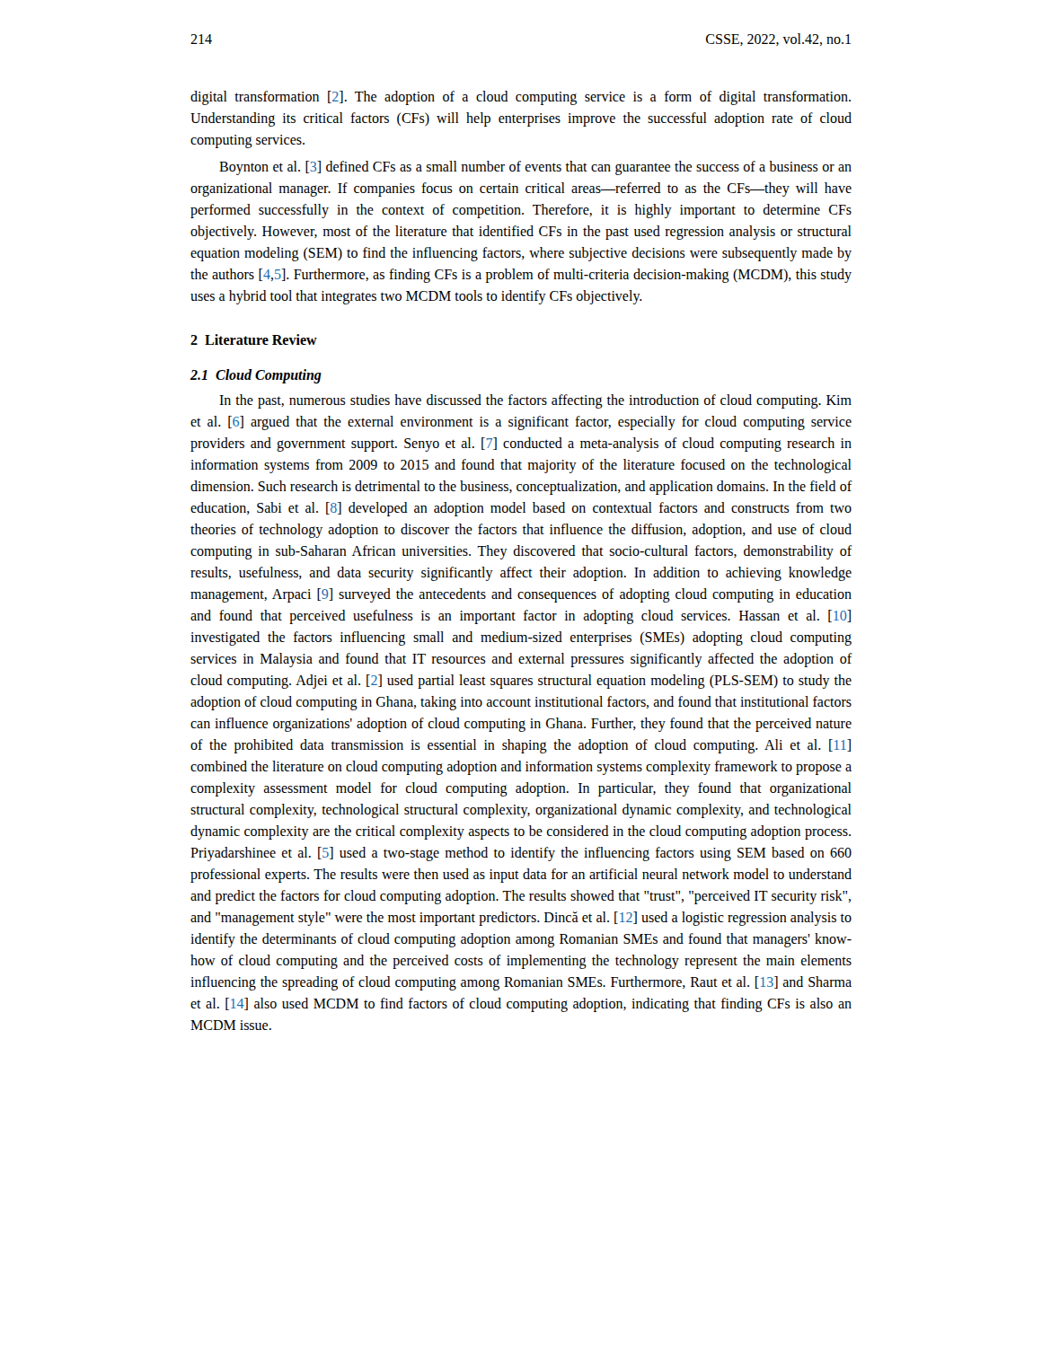214 CSSE, 2022, vol.42, no.1
digital transformation [2]. The adoption of a cloud computing service is a form of digital transformation. Understanding its critical factors (CFs) will help enterprises improve the successful adoption rate of cloud computing services.
Boynton et al. [3] defined CFs as a small number of events that can guarantee the success of a business or an organizational manager. If companies focus on certain critical areas—referred to as the CFs—they will have performed successfully in the context of competition. Therefore, it is highly important to determine CFs objectively. However, most of the literature that identified CFs in the past used regression analysis or structural equation modeling (SEM) to find the influencing factors, where subjective decisions were subsequently made by the authors [4,5]. Furthermore, as finding CFs is a problem of multi-criteria decision-making (MCDM), this study uses a hybrid tool that integrates two MCDM tools to identify CFs objectively.
2 Literature Review
2.1 Cloud Computing
In the past, numerous studies have discussed the factors affecting the introduction of cloud computing. Kim et al. [6] argued that the external environment is a significant factor, especially for cloud computing service providers and government support. Senyo et al. [7] conducted a meta-analysis of cloud computing research in information systems from 2009 to 2015 and found that majority of the literature focused on the technological dimension. Such research is detrimental to the business, conceptualization, and application domains. In the field of education, Sabi et al. [8] developed an adoption model based on contextual factors and constructs from two theories of technology adoption to discover the factors that influence the diffusion, adoption, and use of cloud computing in sub-Saharan African universities. They discovered that socio-cultural factors, demonstrability of results, usefulness, and data security significantly affect their adoption. In addition to achieving knowledge management, Arpaci [9] surveyed the antecedents and consequences of adopting cloud computing in education and found that perceived usefulness is an important factor in adopting cloud services. Hassan et al. [10] investigated the factors influencing small and medium-sized enterprises (SMEs) adopting cloud computing services in Malaysia and found that IT resources and external pressures significantly affected the adoption of cloud computing. Adjei et al. [2] used partial least squares structural equation modeling (PLS-SEM) to study the adoption of cloud computing in Ghana, taking into account institutional factors, and found that institutional factors can influence organizations' adoption of cloud computing in Ghana. Further, they found that the perceived nature of the prohibited data transmission is essential in shaping the adoption of cloud computing. Ali et al. [11] combined the literature on cloud computing adoption and information systems complexity framework to propose a complexity assessment model for cloud computing adoption. In particular, they found that organizational structural complexity, technological structural complexity, organizational dynamic complexity, and technological dynamic complexity are the critical complexity aspects to be considered in the cloud computing adoption process. Priyadarshinee et al. [5] used a two-stage method to identify the influencing factors using SEM based on 660 professional experts. The results were then used as input data for an artificial neural network model to understand and predict the factors for cloud computing adoption. The results showed that "trust", "perceived IT security risk", and "management style" were the most important predictors. Dincă et al. [12] used a logistic regression analysis to identify the determinants of cloud computing adoption among Romanian SMEs and found that managers' know-how of cloud computing and the perceived costs of implementing the technology represent the main elements influencing the spreading of cloud computing among Romanian SMEs. Furthermore, Raut et al. [13] and Sharma et al. [14] also used MCDM to find factors of cloud computing adoption, indicating that finding CFs is also an MCDM issue.